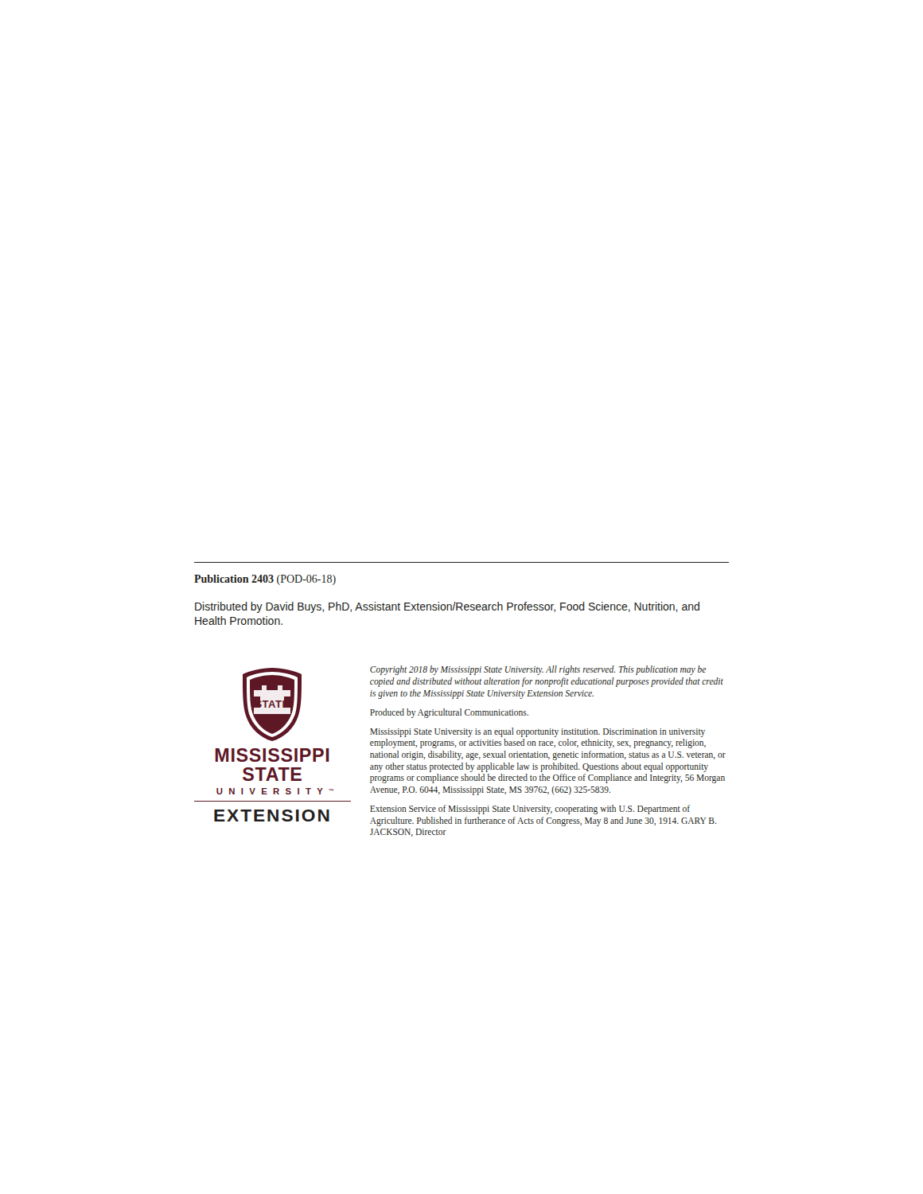Publication 2403 (POD-06-18)
Distributed by David Buys, PhD, Assistant Extension/Research Professor, Food Science, Nutrition, and Health Promotion.
STATE
MISSISSIPPI STATE
UNIVERSITY™
EXTENSION
Copyright 2018 by Mississippi State University. All rights reserved. This publication may be copied and distributed without alteration for nonprofit educational purposes provided that credit is given to the Mississippi State University Extension Service.
Produced by Agricultural Communications.
Mississippi State University is an equal opportunity institution. Discrimination in university employment, programs, or activities based on race, color, ethnicity, sex, pregnancy, religion, national origin, disability, age, sexual orientation, genetic information, status as a U.S. veteran, or any other status protected by applicable law is prohibited. Questions about equal opportunity programs or compliance should be directed to the Office of Compliance and Integrity, 56 Morgan Avenue, P.O. 6044, Mississippi State, MS 39762, (662) 325-5839.
Extension Service of Mississippi State University, cooperating with U.S. Department of Agriculture. Published in furtherance of Acts of Congress, May 8 and June 30, 1914. GARY B. JACKSON, Director